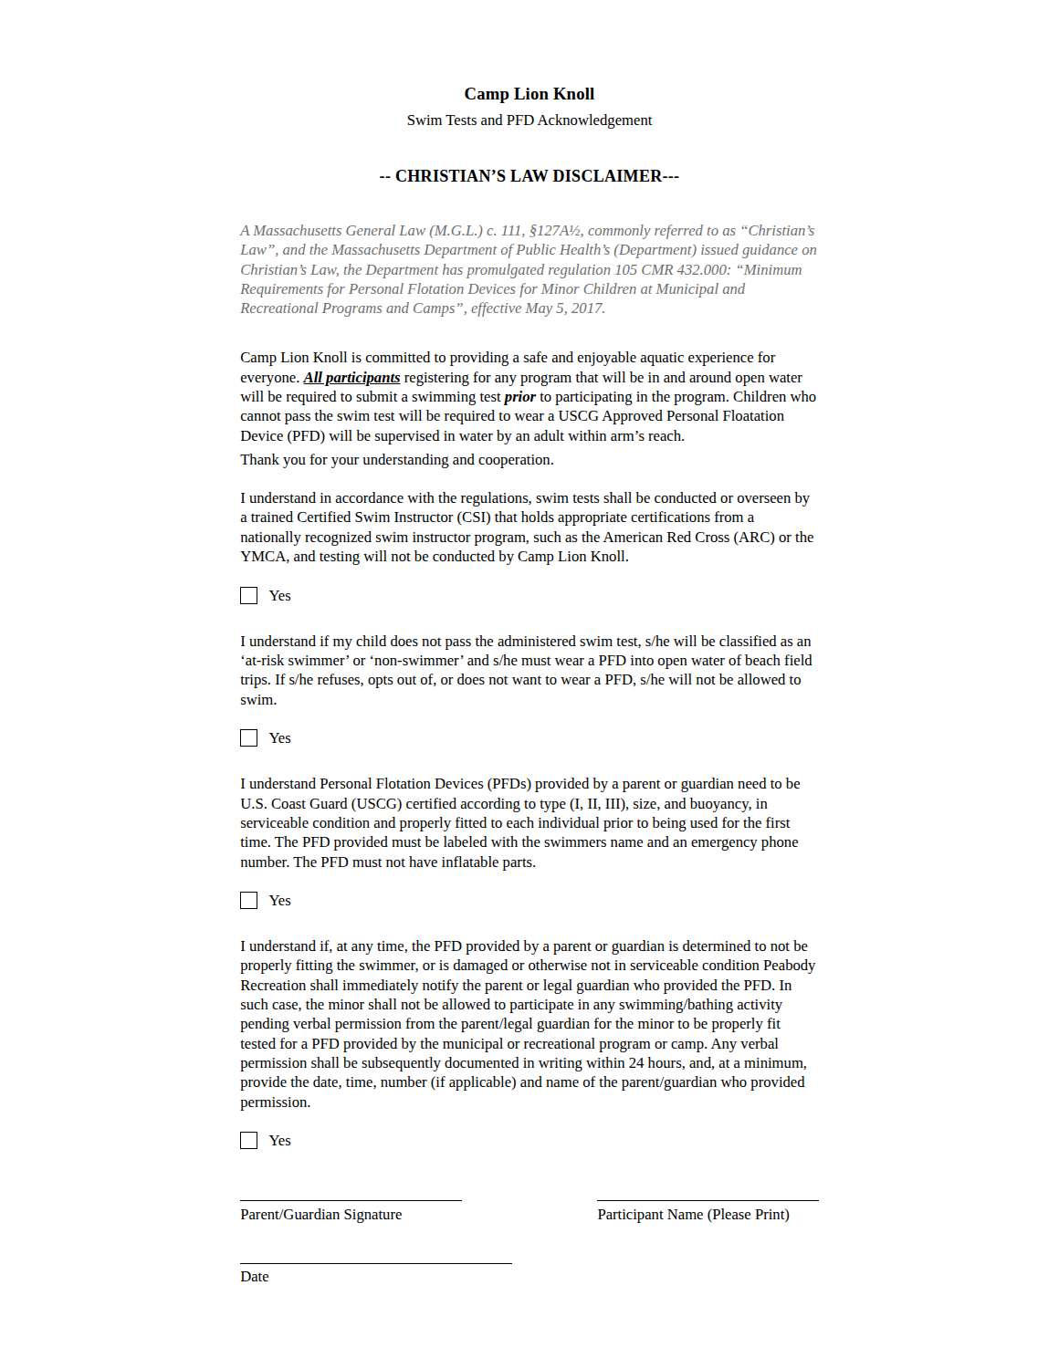Camp Lion Knoll
Swim Tests and PFD Acknowledgement
-- CHRISTIAN’S LAW DISCLAIMER---
A Massachusetts General Law (M.G.L.) c. 111, §127A½, commonly referred to as “Christian’s Law”, and the Massachusetts Department of Public Health’s (Department) issued guidance on Christian’s Law, the Department has promulgated regulation 105 CMR 432.000: “Minimum Requirements for Personal Flotation Devices for Minor Children at Municipal and Recreational Programs and Camps”, effective May 5, 2017.
Camp Lion Knoll is committed to providing a safe and enjoyable aquatic experience for everyone. All participants registering for any program that will be in and around open water will be required to submit a swimming test prior to participating in the program. Children who cannot pass the swim test will be required to wear a USCG Approved Personal Floatation Device (PFD) will be supervised in water by an adult within arm’s reach.
Thank you for your understanding and cooperation.
I understand in accordance with the regulations, swim tests shall be conducted or overseen by a trained Certified Swim Instructor (CSI) that holds appropriate certifications from a nationally recognized swim instructor program, such as the American Red Cross (ARC) or the YMCA, and testing will not be conducted by Camp Lion Knoll.
Yes
I understand if my child does not pass the administered swim test, s/he will be classified as an ‘at-risk swimmer’ or ‘non-swimmer’ and s/he must wear a PFD into open water of beach field trips. If s/he refuses, opts out of, or does not want to wear a PFD, s/he will not be allowed to swim.
Yes
I understand Personal Flotation Devices (PFDs) provided by a parent or guardian need to be U.S. Coast Guard (USCG) certified according to type (I, II, III), size, and buoyancy, in serviceable condition and properly fitted to each individual prior to being used for the first time. The PFD provided must be labeled with the swimmers name and an emergency phone number. The PFD must not have inflatable parts.
Yes
I understand if, at any time, the PFD provided by a parent or guardian is determined to not be properly fitting the swimmer, or is damaged or otherwise not in serviceable condition Peabody Recreation shall immediately notify the parent or legal guardian who provided the PFD. In such case, the minor shall not be allowed to participate in any swimming/bathing activity pending verbal permission from the parent/legal guardian for the minor to be properly fit tested for a PFD provided by the municipal or recreational program or camp. Any verbal permission shall be subsequently documented in writing within 24 hours, and, at a minimum, provide the date, time, number (if applicable) and name of the parent/guardian who provided permission.
Yes
Parent/Guardian Signature
Participant Name (Please Print)
Date